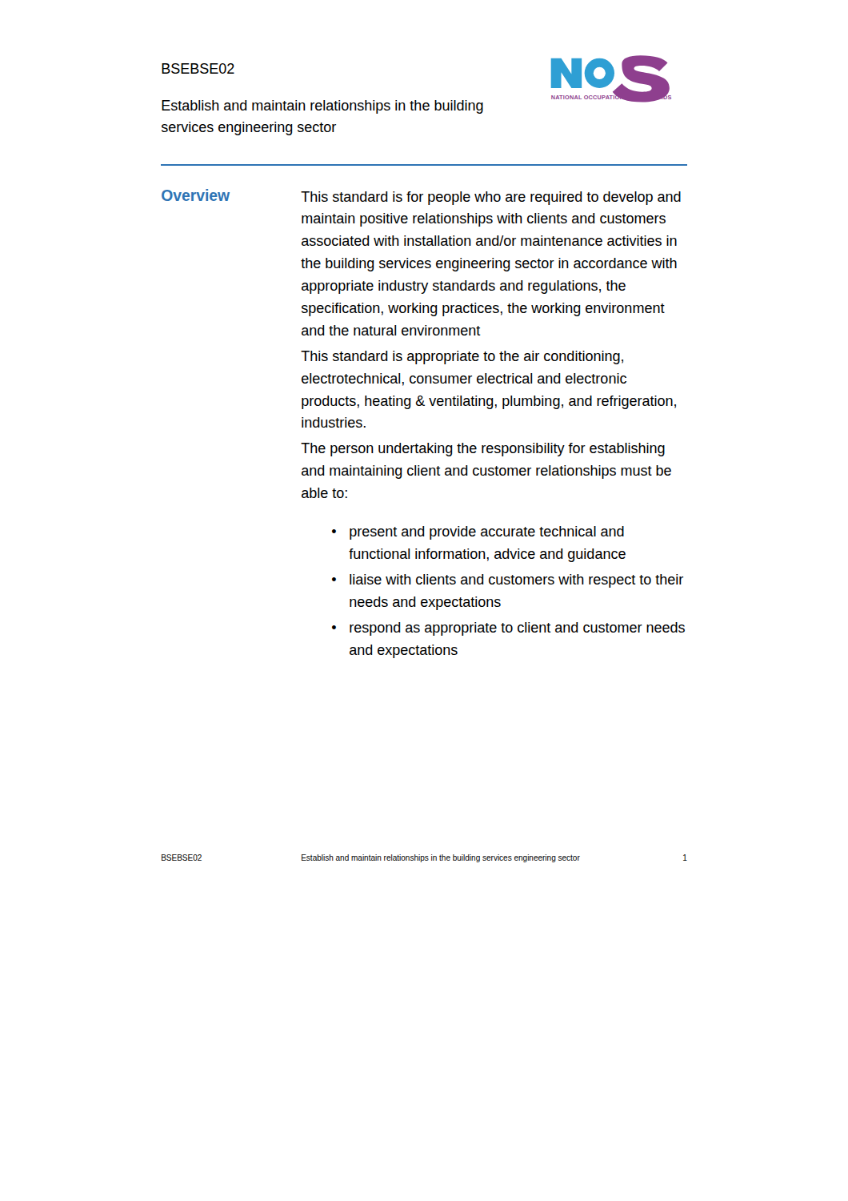BSEBSE02
Establish and maintain relationships in the building services engineering sector
NATIONAL OCCUPATIONAL STANDARDS
Overview
This standard is for people who are required to develop and maintain positive relationships with clients and customers associated with installation and/or maintenance activities in the building services engineering sector in accordance with appropriate industry standards and regulations, the specification, working practices, the working environment and the natural environment
This standard is appropriate to the air conditioning, electrotechnical, consumer electrical and electronic products, heating & ventilating, plumbing, and refrigeration, industries.
The person undertaking the responsibility for establishing and maintaining client and customer relationships must be able to:
present and provide accurate technical and functional information, advice and guidance
liaise with clients and customers with respect to their needs and expectations
respond as appropriate to client and customer needs and expectations
BSEBSE02
Establish and maintain relationships in the building services engineering sector
1